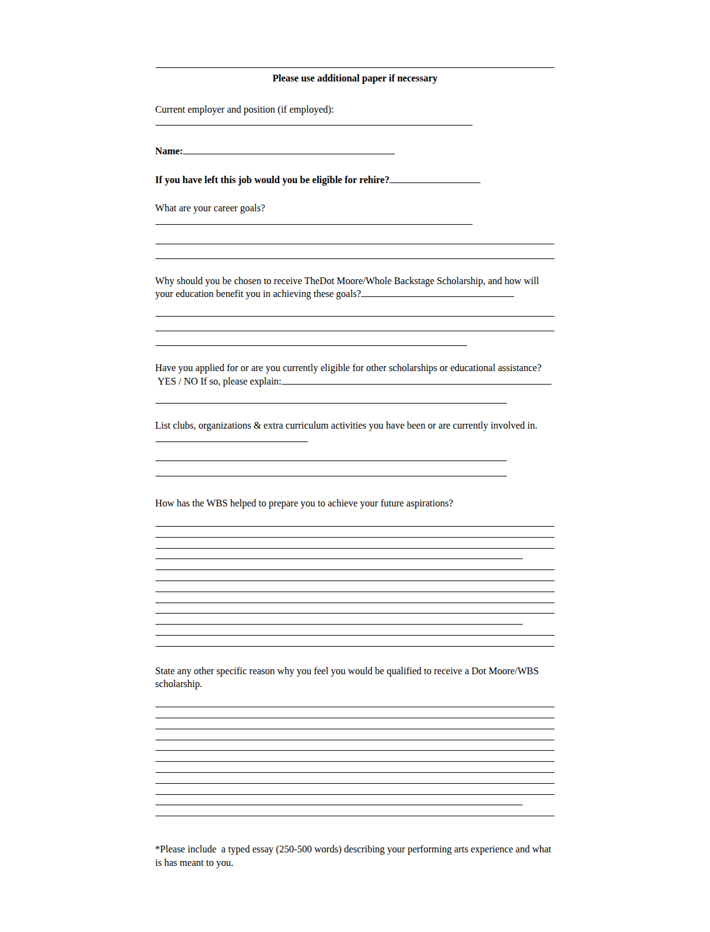Please use additional paper if necessary
Current employer and position (if employed):
Name:
If you have left this job would you be eligible for rehire?
What are your career goals?
Why should you be chosen to receive TheDot Moore/Whole Backstage Scholarship, and how will your education benefit you in achieving these goals?
Have you applied for or are you currently eligible for other scholarships or educational assistance? YES / NO If so, please explain:
List clubs, organizations & extra curriculum activities you have been or are currently involved in.
How has the WBS helped to prepare you to achieve your future aspirations?
State any other specific reason why you feel you would be qualified to receive a Dot Moore/WBS scholarship.
*Please include a typed essay (250-500 words) describing your performing arts experience and what is has meant to you.